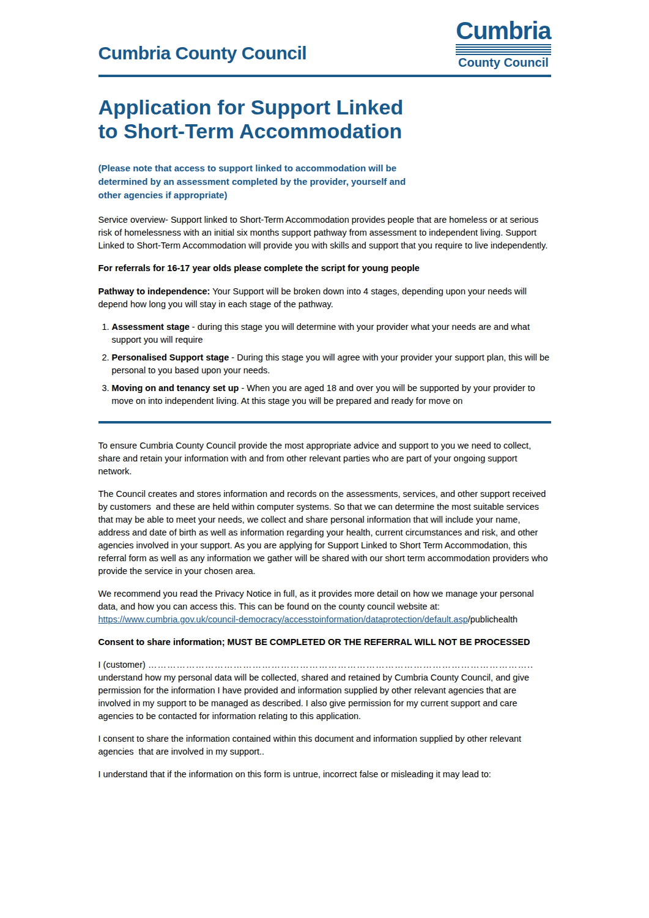Cumbria County Council
Cumbria
County Council
Application for Support Linked
to Short-Term Accommodation
(Please note that access to support linked to accommodation will be
determined by an assessment completed by the provider, yourself and
other agencies if appropriate)
Service overview- Support linked to Short-Term Accommodation provides people that are homeless or at serious risk of homelessness with an initial six months support pathway from assessment to independent living. Support Linked to Short-Term Accommodation will provide you with skills and support that you require to live independently.
For referrals for 16-17 year olds please complete the script for young people
Pathway to independence: Your Support will be broken down into 4 stages, depending upon your needs will depend how long you will stay in each stage of the pathway.
Assessment stage - during this stage you will determine with your provider what your needs are and what support you will require
Personalised Support stage - During this stage you will agree with your provider your support plan, this will be personal to you based upon your needs.
Moving on and tenancy set up - When you are aged 18 and over you will be supported by your provider to move on into independent living. At this stage you will be prepared and ready for move on
To ensure Cumbria County Council provide the most appropriate advice and support to you we need to collect, share and retain your information with and from other relevant parties who are part of your ongoing support network.
The Council creates and stores information and records on the assessments, services, and other support received by customers and these are held within computer systems. So that we can determine the most suitable services that may be able to meet your needs, we collect and share personal information that will include your name, address and date of birth as well as information regarding your health, current circumstances and risk, and other agencies involved in your support. As you are applying for Support Linked to Short Term Accommodation, this referral form as well as any information we gather will be shared with our short term accommodation providers who provide the service in your chosen area.
We recommend you read the Privacy Notice in full, as it provides more detail on how we manage your personal data, and how you can access this. This can be found on the county council website at:
https://www.cumbria.gov.uk/council-democracy/accesstoinformation/dataprotection/default.asp/publichealth
Consent to share information; MUST BE COMPLETED OR THE REFERRAL WILL NOT BE PROCESSED
I (customer) …………………………………………………………………………………………………………..
understand how my personal data will be collected, shared and retained by Cumbria County Council, and give permission for the information I have provided and information supplied by other relevant agencies that are involved in my support to be managed as described. I also give permission for my current support and care agencies to be contacted for information relating to this application.
I consent to share the information contained within this document and information supplied by other relevant agencies that are involved in my support..
I understand that if the information on this form is untrue, incorrect false or misleading it may lead to: